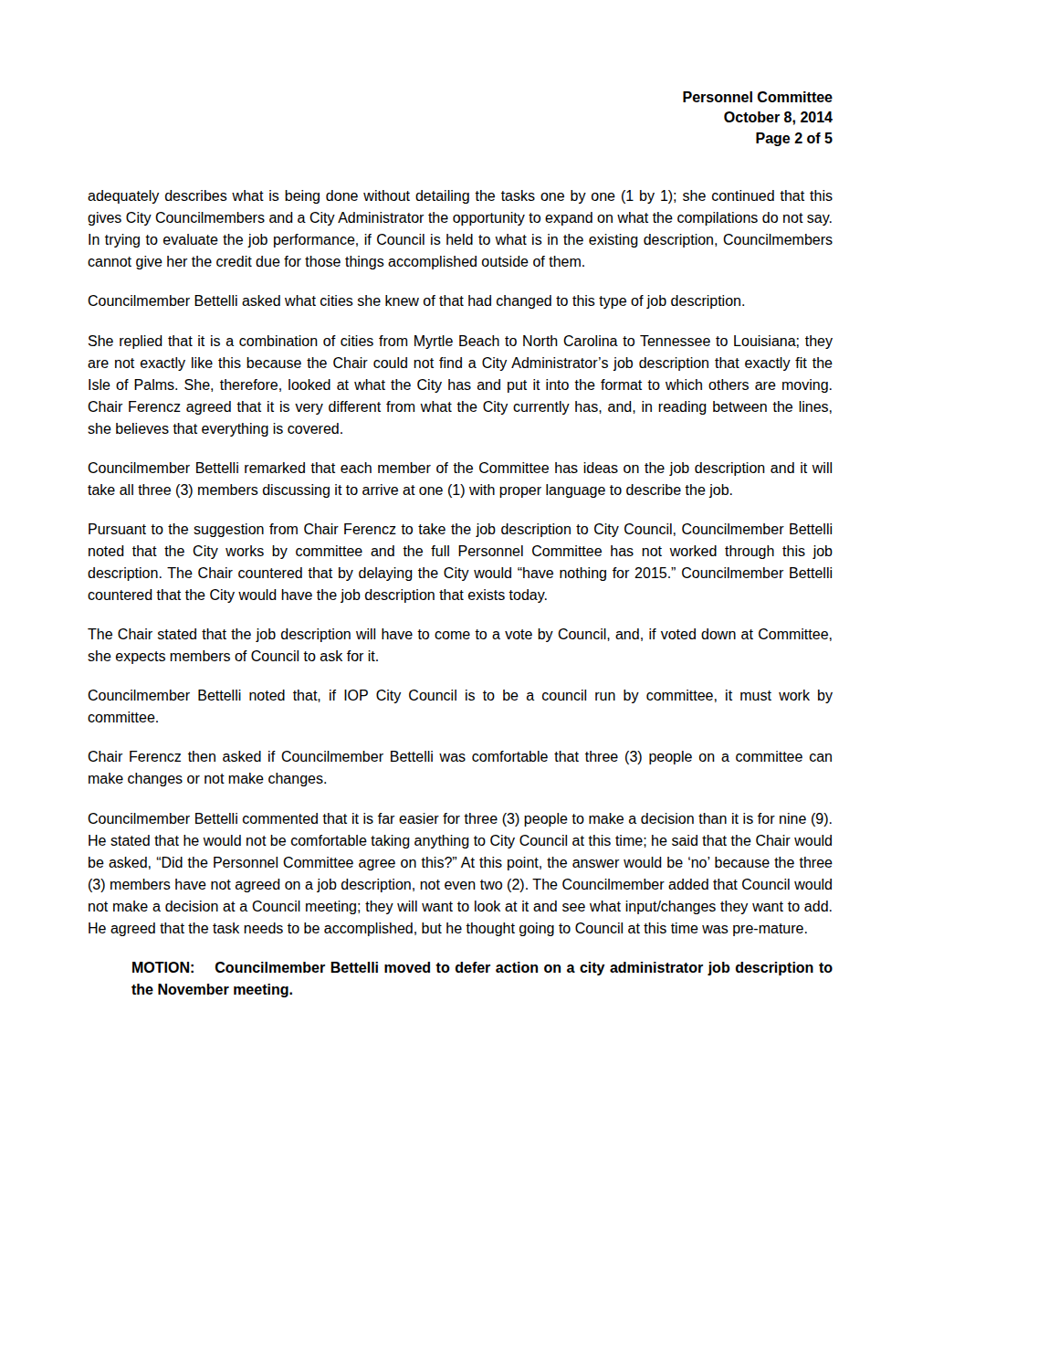Personnel Committee
October 8, 2014
Page 2 of 5
adequately describes what is being done without detailing the tasks one by one (1 by 1); she continued that this gives City Councilmembers and a City Administrator the opportunity to expand on what the compilations do not say. In trying to evaluate the job performance, if Council is held to what is in the existing description, Councilmembers cannot give her the credit due for those things accomplished outside of them.
Councilmember Bettelli asked what cities she knew of that had changed to this type of job description.
She replied that it is a combination of cities from Myrtle Beach to North Carolina to Tennessee to Louisiana; they are not exactly like this because the Chair could not find a City Administrator’s job description that exactly fit the Isle of Palms. She, therefore, looked at what the City has and put it into the format to which others are moving. Chair Ferencz agreed that it is very different from what the City currently has, and, in reading between the lines, she believes that everything is covered.
Councilmember Bettelli remarked that each member of the Committee has ideas on the job description and it will take all three (3) members discussing it to arrive at one (1) with proper language to describe the job.
Pursuant to the suggestion from Chair Ferencz to take the job description to City Council, Councilmember Bettelli noted that the City works by committee and the full Personnel Committee has not worked through this job description. The Chair countered that by delaying the City would “have nothing for 2015.” Councilmember Bettelli countered that the City would have the job description that exists today.
The Chair stated that the job description will have to come to a vote by Council, and, if voted down at Committee, she expects members of Council to ask for it.
Councilmember Bettelli noted that, if IOP City Council is to be a council run by committee, it must work by committee.
Chair Ferencz then asked if Councilmember Bettelli was comfortable that three (3) people on a committee can make changes or not make changes.
Councilmember Bettelli commented that it is far easier for three (3) people to make a decision than it is for nine (9). He stated that he would not be comfortable taking anything to City Council at this time; he said that the Chair would be asked, “Did the Personnel Committee agree on this?” At this point, the answer would be ‘no’ because the three (3) members have not agreed on a job description, not even two (2). The Councilmember added that Council would not make a decision at a Council meeting; they will want to look at it and see what input/changes they want to add. He agreed that the task needs to be accomplished, but he thought going to Council at this time was pre-mature.
MOTION: Councilmember Bettelli moved to defer action on a city administrator job description to the November meeting.